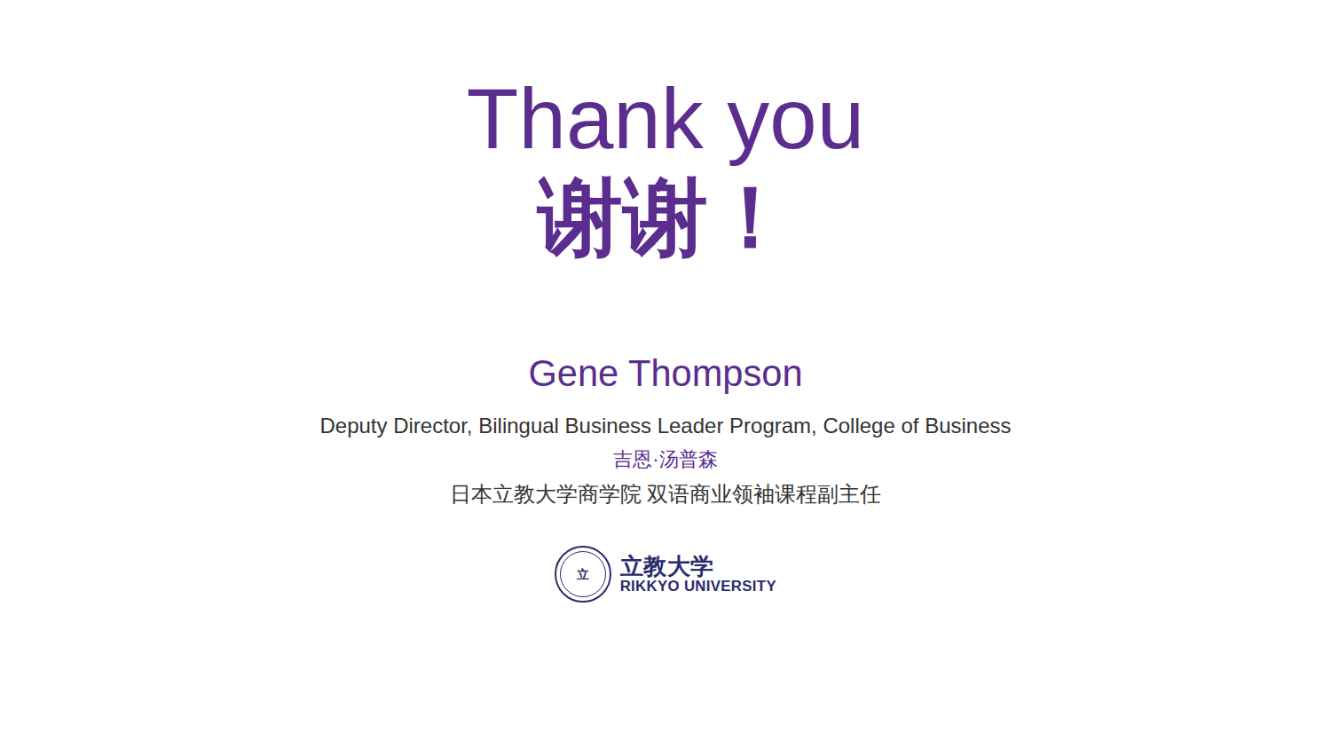Thank you 谢谢！
Gene Thompson
Deputy Director, Bilingual Business Leader Program, College of Business
吉恩·汤普森
日本立教大学商学院 双语商业领袖课程副主任
立
立教大学 RIKKYO UNIVERSITY